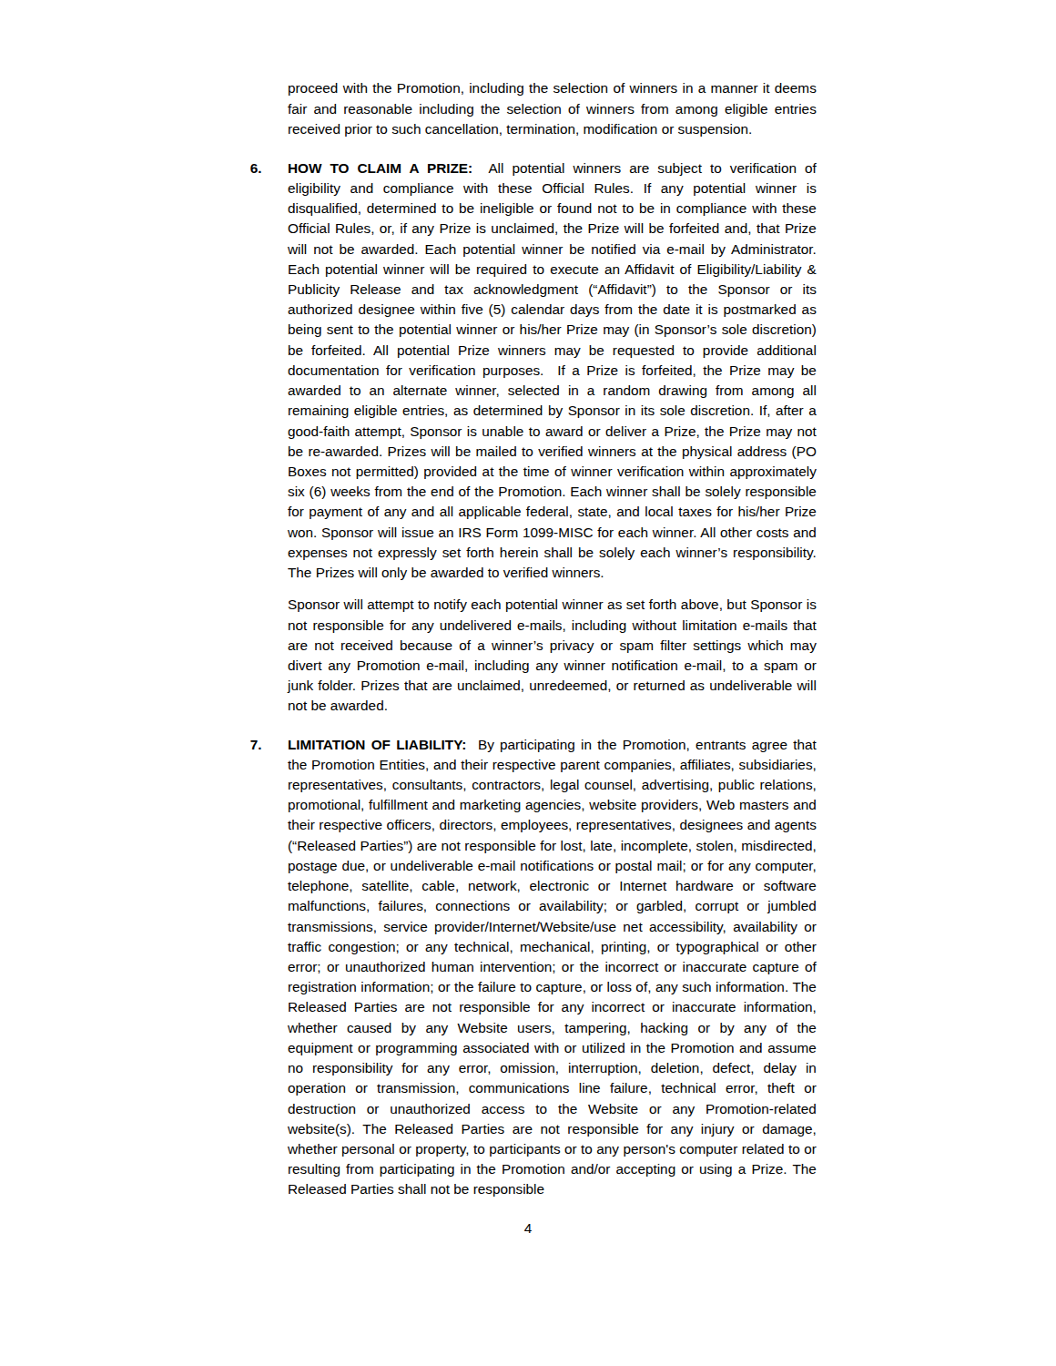proceed with the Promotion, including the selection of winners in a manner it deems fair and reasonable including the selection of winners from among eligible entries received prior to such cancellation, termination, modification or suspension.
6.
HOW TO CLAIM A PRIZE: All potential winners are subject to verification of eligibility and compliance with these Official Rules. If any potential winner is disqualified, determined to be ineligible or found not to be in compliance with these Official Rules, or, if any Prize is unclaimed, the Prize will be forfeited and, that Prize will not be awarded. Each potential winner be notified via e-mail by Administrator. Each potential winner will be required to execute an Affidavit of Eligibility/Liability & Publicity Release and tax acknowledgment (“Affidavit”) to the Sponsor or its authorized designee within five (5) calendar days from the date it is postmarked as being sent to the potential winner or his/her Prize may (in Sponsor’s sole discretion) be forfeited. All potential Prize winners may be requested to provide additional documentation for verification purposes. If a Prize is forfeited, the Prize may be awarded to an alternate winner, selected in a random drawing from among all remaining eligible entries, as determined by Sponsor in its sole discretion. If, after a good-faith attempt, Sponsor is unable to award or deliver a Prize, the Prize may not be re-awarded. Prizes will be mailed to verified winners at the physical address (PO Boxes not permitted) provided at the time of winner verification within approximately six (6) weeks from the end of the Promotion. Each winner shall be solely responsible for payment of any and all applicable federal, state, and local taxes for his/her Prize won. Sponsor will issue an IRS Form 1099-MISC for each winner. All other costs and expenses not expressly set forth herein shall be solely each winner’s responsibility. The Prizes will only be awarded to verified winners.
Sponsor will attempt to notify each potential winner as set forth above, but Sponsor is not responsible for any undelivered e-mails, including without limitation e-mails that are not received because of a winner’s privacy or spam filter settings which may divert any Promotion e-mail, including any winner notification e-mail, to a spam or junk folder. Prizes that are unclaimed, unredeemed, or returned as undeliverable will not be awarded.
7.
LIMITATION OF LIABILITY: By participating in the Promotion, entrants agree that the Promotion Entities, and their respective parent companies, affiliates, subsidiaries, representatives, consultants, contractors, legal counsel, advertising, public relations, promotional, fulfillment and marketing agencies, website providers, Web masters and their respective officers, directors, employees, representatives, designees and agents (“Released Parties”) are not responsible for lost, late, incomplete, stolen, misdirected, postage due, or undeliverable e-mail notifications or postal mail; or for any computer, telephone, satellite, cable, network, electronic or Internet hardware or software malfunctions, failures, connections or availability; or garbled, corrupt or jumbled transmissions, service provider/Internet/Website/use net accessibility, availability or traffic congestion; or any technical, mechanical, printing, or typographical or other error; or unauthorized human intervention; or the incorrect or inaccurate capture of registration information; or the failure to capture, or loss of, any such information. The Released Parties are not responsible for any incorrect or inaccurate information, whether caused by any Website users, tampering, hacking or by any of the equipment or programming associated with or utilized in the Promotion and assume no responsibility for any error, omission, interruption, deletion, defect, delay in operation or transmission, communications line failure, technical error, theft or destruction or unauthorized access to the Website or any Promotion-related website(s). The Released Parties are not responsible for any injury or damage, whether personal or property, to participants or to any person's computer related to or resulting from participating in the Promotion and/or accepting or using a Prize. The Released Parties shall not be responsible
4